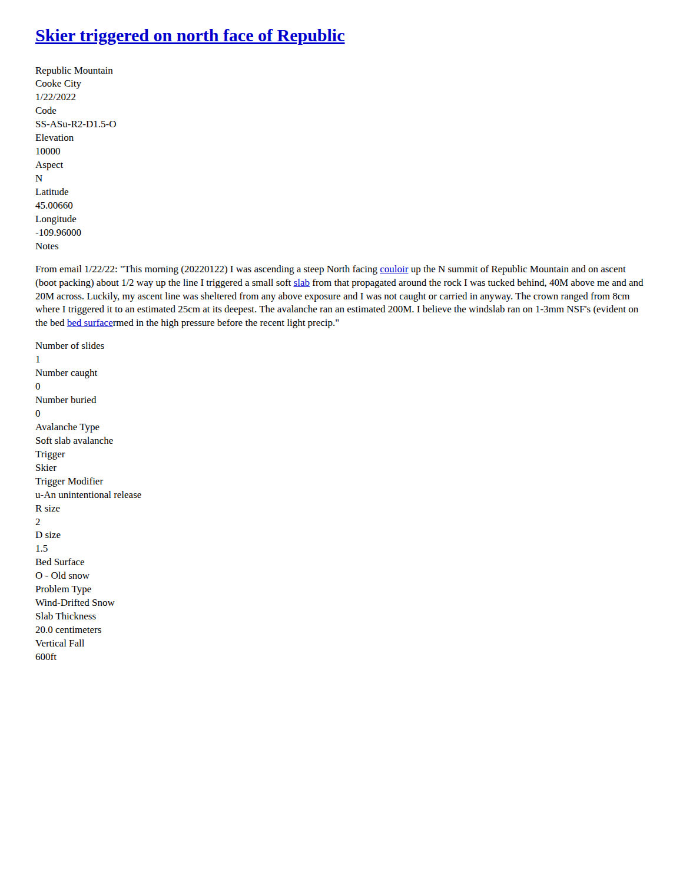Skier triggered on north face of Republic
Republic Mountain
Cooke City
1/22/2022
Code
SS-ASu-R2-D1.5-O
Elevation
10000
Aspect
N
Latitude
45.00660
Longitude
-109.96000
Notes
From email 1/22/22: "This morning (20220122) I was ascending a steep North facing couloir up the N summit of Republic Mountain and on ascent (boot packing) about 1/2 way up the line I triggered a small soft slab from that propagated around the rock I was tucked behind, 40M above me and and 20M across. Luckily, my ascent line was sheltered from any above exposure and I was not caught or carried in anyway. The crown ranged from 8cm where I triggered it to an estimated 25cm at its deepest. The avalanche ran an estimated 200M. I believe the windslab ran on 1-3mm NSF's (evident on the bed bed surfacermed in the high pressure before the recent light precip."
Number of slides
1
Number caught
0
Number buried
0
Avalanche Type
Soft slab avalanche
Trigger
Skier
Trigger Modifier
u-An unintentional release
R size
2
D size
1.5
Bed Surface
O - Old snow
Problem Type
Wind-Drifted Snow
Slab Thickness
20.0 centimeters
Vertical Fall
600ft